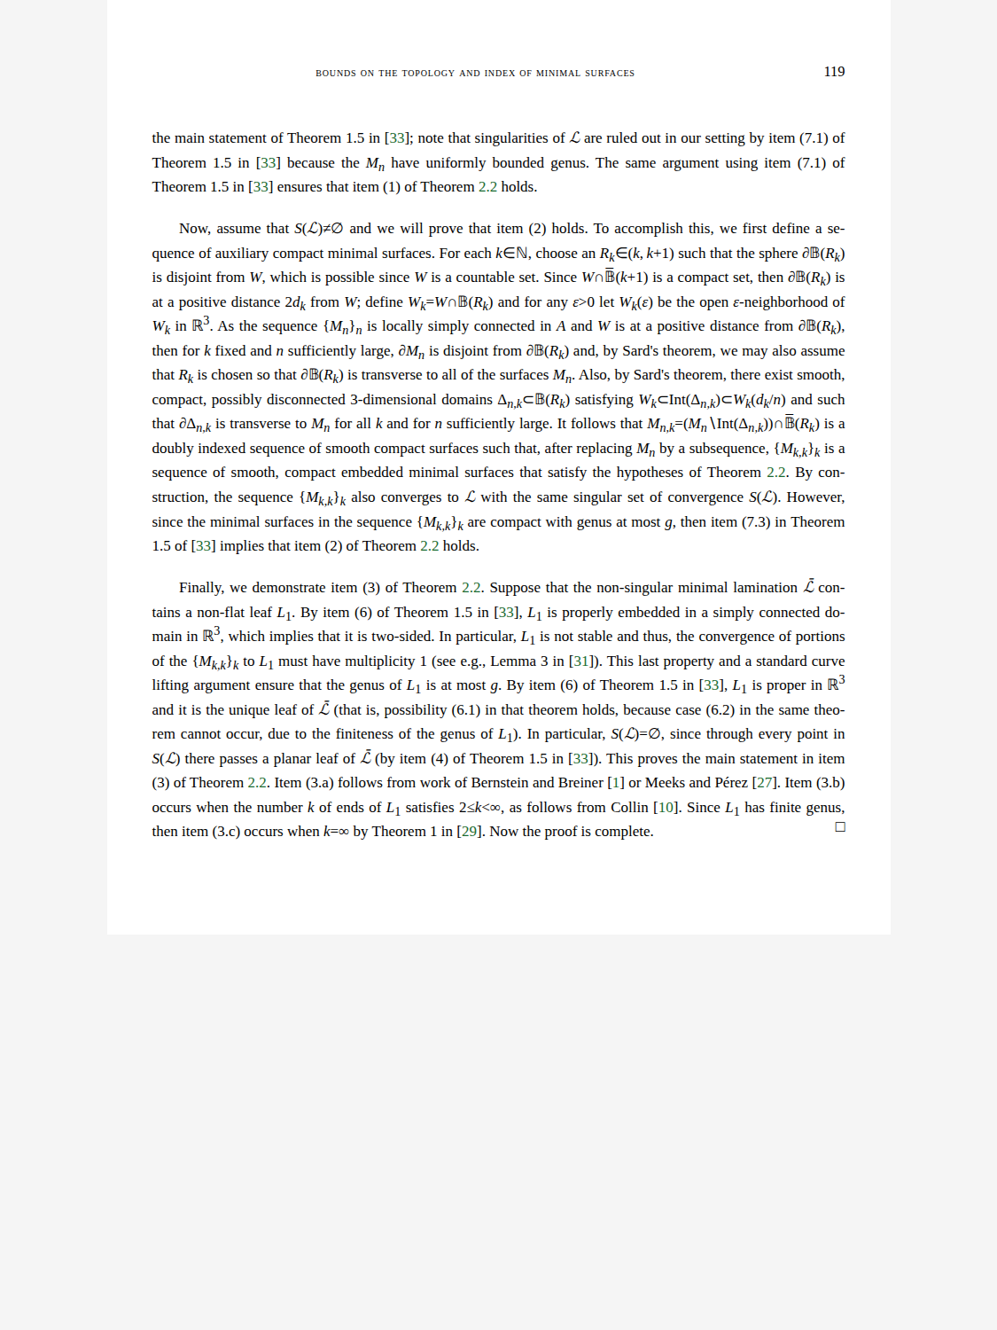bounds on the topology and index of minimal surfaces 119
the main statement of Theorem 1.5 in [33]; note that singularities of ℒ are ruled out in our setting by item (7.1) of Theorem 1.5 in [33] because the Mn have uniformly bounded genus. The same argument using item (7.1) of Theorem 1.5 in [33] ensures that item (1) of Theorem 2.2 holds.
Now, assume that S(ℒ)≠∅ and we will prove that item (2) holds. To accomplish this, we first define a sequence of auxiliary compact minimal surfaces. For each k∈ℕ, choose an Rk∈(k, k+1) such that the sphere ∂𝔹(Rk) is disjoint from W, which is possible since W is a countable set. Since W∩𝔹̅(k+1) is a compact set, then ∂𝔹(Rk) is at a positive distance 2dk from W; define Wk=W∩𝔹(Rk) and for any ε>0 let Wk(ε) be the open ε-neighborhood of Wk in ℝ3. As the sequence {Mn}n is locally simply connected in A and W is at a positive distance from ∂𝔹(Rk), then for k fixed and n sufficiently large, ∂Mn is disjoint from ∂𝔹(Rk) and, by Sard's theorem, we may also assume that Rk is chosen so that ∂𝔹(Rk) is transverse to all of the surfaces Mn. Also, by Sard's theorem, there exist smooth, compact, possibly disconnected 3-dimensional domains Δn,k⊂𝔹(Rk) satisfying Wk⊂Int(Δn,k)⊂Wk(dk/n) and such that ∂Δn,k is transverse to Mn for all k and for n sufficiently large. It follows that Mn,k=(Mn∖Int(Δn,k))∩𝔹̅(Rk) is a doubly indexed sequence of smooth compact surfaces such that, after replacing Mn by a subsequence, {Mk,k}k is a sequence of smooth, compact embedded minimal surfaces that satisfy the hypotheses of Theorem 2.2. By construction, the sequence {Mk,k}k also converges to ℒ with the same singular set of convergence S(ℒ). However, since the minimal surfaces in the sequence {Mk,k}k are compact with genus at most g, then item (7.3) in Theorem 1.5 of [33] implies that item (2) of Theorem 2.2 holds.
Finally, we demonstrate item (3) of Theorem 2.2. Suppose that the non-singular minimal lamination ℒ̄ contains a non-flat leaf L1. By item (6) of Theorem 1.5 in [33], L1 is properly embedded in a simply connected domain in ℝ3, which implies that it is two-sided. In particular, L1 is not stable and thus, the convergence of portions of the {Mk,k}k to L1 must have multiplicity 1 (see e.g., Lemma 3 in [31]). This last property and a standard curve lifting argument ensure that the genus of L1 is at most g. By item (6) of Theorem 1.5 in [33], L1 is proper in ℝ3 and it is the unique leaf of ℒ̄ (that is, possibility (6.1) in that theorem holds, because case (6.2) in the same theorem cannot occur, due to the finiteness of the genus of L1). In particular, S(ℒ)=∅, since through every point in S(ℒ) there passes a planar leaf of ℒ̄ (by item (4) of Theorem 1.5 in [33]). This proves the main statement in item (3) of Theorem 2.2. Item (3.a) follows from work of Bernstein and Breiner [1] or Meeks and Pérez [27]. Item (3.b) occurs when the number k of ends of L1 satisfies 2≤k<∞, as follows from Collin [10]. Since L1 has finite genus, then item (3.c) occurs when k=∞ by Theorem 1 in [29]. Now the proof is complete.□